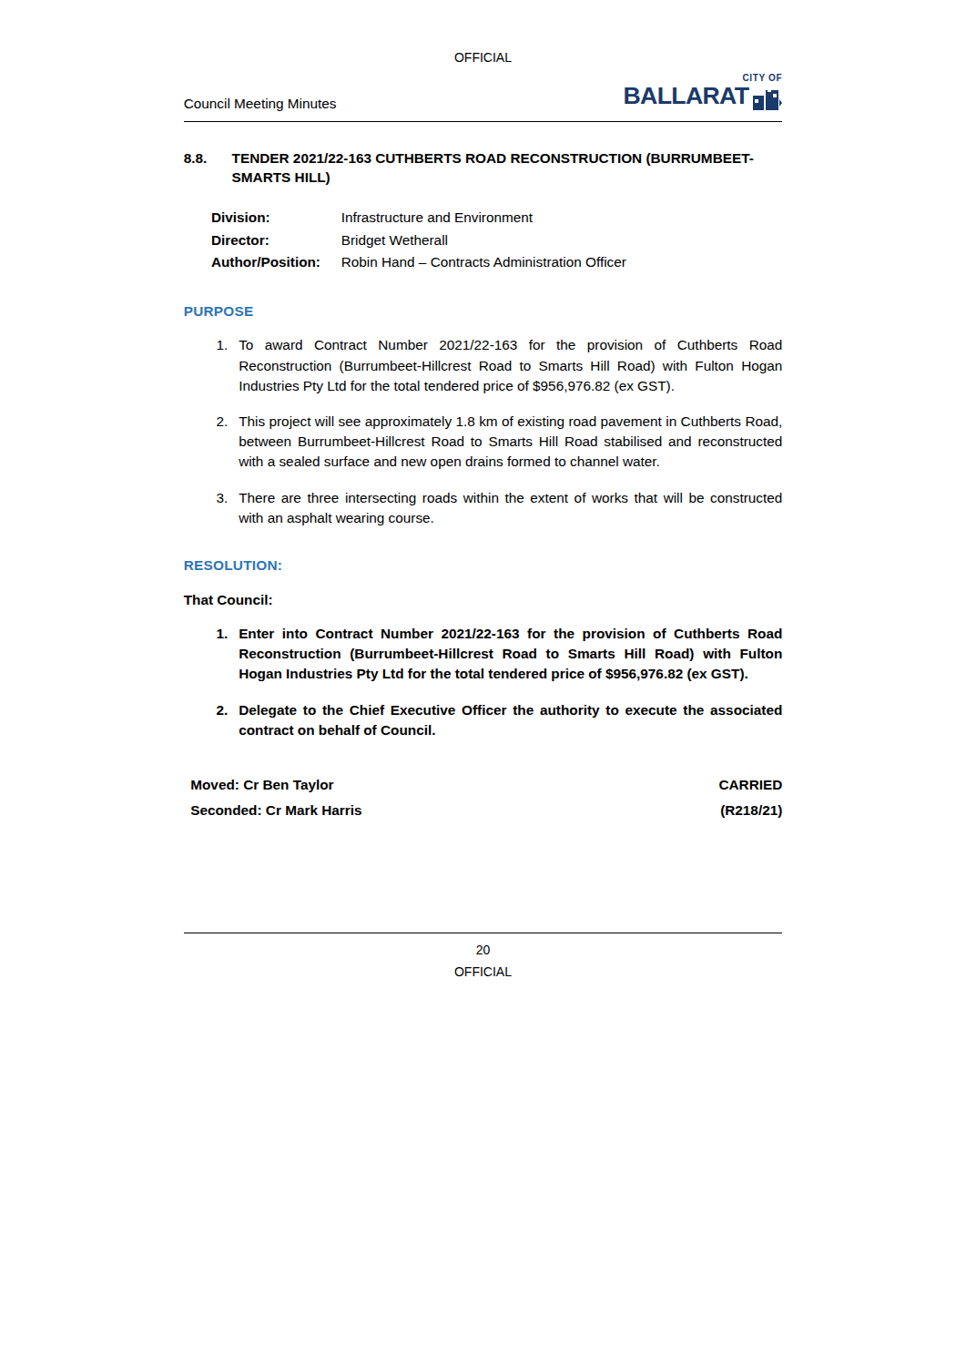OFFICIAL
Council Meeting Minutes
CITY OF BALLARAT
8.8. TENDER 2021/22-163 CUTHBERTS ROAD RECONSTRUCTION (BURRUMBEET-SMARTS HILL)
| Division: | Infrastructure and Environment |
| Director: | Bridget Wetherall |
| Author/Position: | Robin Hand – Contracts Administration Officer |
PURPOSE
To award Contract Number 2021/22-163 for the provision of Cuthberts Road Reconstruction (Burrumbeet-Hillcrest Road to Smarts Hill Road) with Fulton Hogan Industries Pty Ltd for the total tendered price of $956,976.82 (ex GST).
This project will see approximately 1.8 km of existing road pavement in Cuthberts Road, between Burrumbeet-Hillcrest Road to Smarts Hill Road stabilised and reconstructed with a sealed surface and new open drains formed to channel water.
There are three intersecting roads within the extent of works that will be constructed with an asphalt wearing course.
RESOLUTION:
That Council:
Enter into Contract Number 2021/22-163 for the provision of Cuthberts Road Reconstruction (Burrumbeet-Hillcrest Road to Smarts Hill Road) with Fulton Hogan Industries Pty Ltd for the total tendered price of $956,976.82 (ex GST).
Delegate to the Chief Executive Officer the authority to execute the associated contract on behalf of Council.
Moved: Cr Ben Taylor CARRIED
Seconded: Cr Mark Harris (R218/21)
20
OFFICIAL